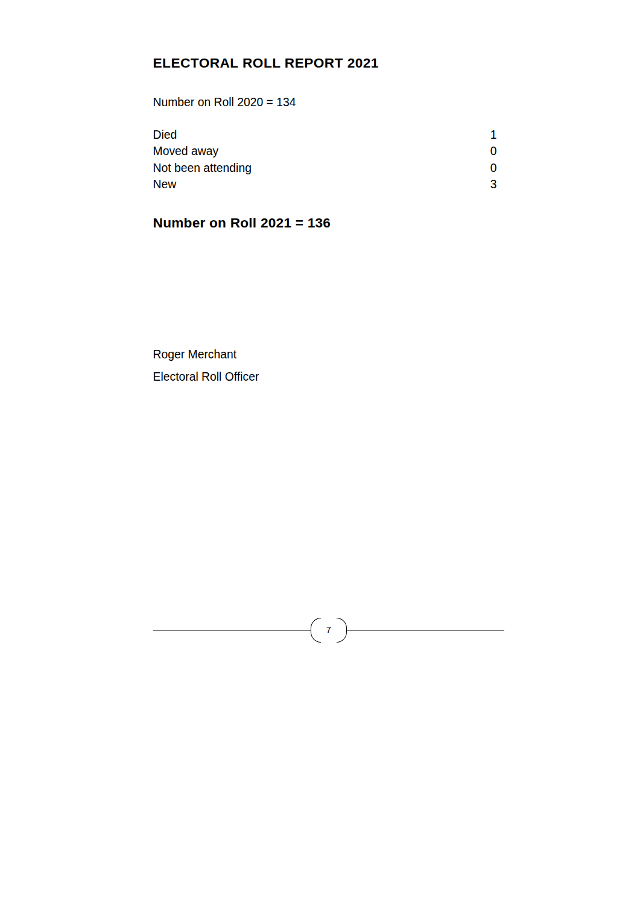ELECTORAL ROLL REPORT 2021
Number on Roll 2020 = 134
| Died | 1 |
| Moved away | 0 |
| Not been attending | 0 |
| New | 3 |
Number on Roll 2021 = 136
Roger Merchant
Electoral Roll Officer
7